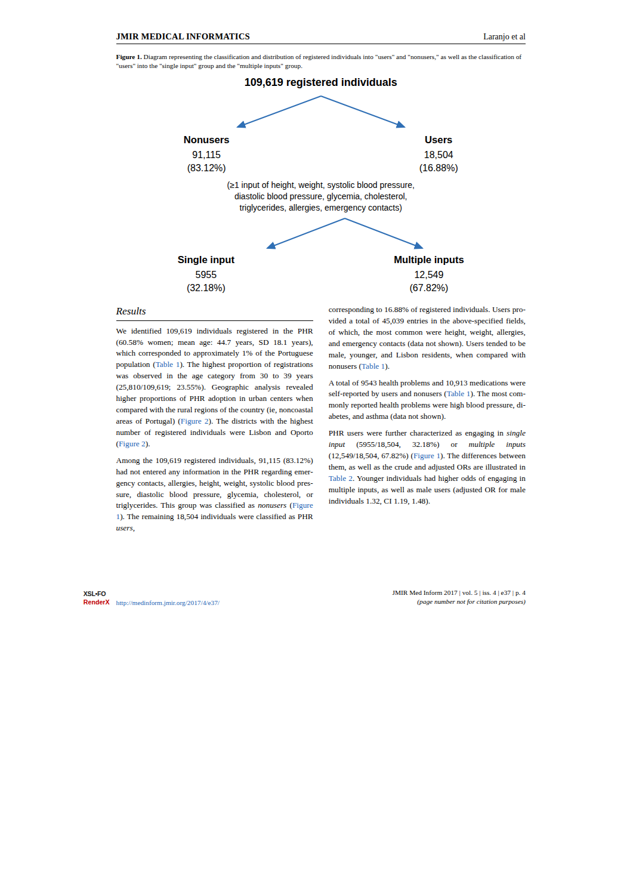JMIR MEDICAL INFORMATICS
Laranjo et al
Figure 1. Diagram representing the classification and distribution of registered individuals into "users" and "nonusers," as well as the classification of "users" into the "single input" group and the "multiple inputs" group.
109,619 registered individuals
Nonusers
91,115
(83.12%)
Users
18,504
(16.88%)
(≥1 input of height, weight, systolic blood pressure, diastolic blood pressure, glycemia, cholesterol, triglycerides, allergies, emergency contacts)
Single input
5955
(32.18%)
Multiple inputs
12,549
(67.82%)
Results
We identified 109,619 individuals registered in the PHR (60.58% women; mean age: 44.7 years, SD 18.1 years), which corresponded to approximately 1% of the Portuguese population (Table 1). The highest proportion of registrations was observed in the age category from 30 to 39 years (25,810/109,619; 23.55%). Geographic analysis revealed higher proportions of PHR adoption in urban centers when compared with the rural regions of the country (ie, noncoastal areas of Portugal) (Figure 2). The districts with the highest number of registered individuals were Lisbon and Oporto (Figure 2).
Among the 109,619 registered individuals, 91,115 (83.12%) had not entered any information in the PHR regarding emergency contacts, allergies, height, weight, systolic blood pressure, diastolic blood pressure, glycemia, cholesterol, or triglycerides. This group was classified as nonusers (Figure 1). The remaining 18,504 individuals were classified as PHR users,
corresponding to 16.88% of registered individuals. Users provided a total of 45,039 entries in the above-specified fields, of which, the most common were height, weight, allergies, and emergency contacts (data not shown). Users tended to be male, younger, and Lisbon residents, when compared with nonusers (Table 1).
A total of 9543 health problems and 10,913 medications were self-reported by users and nonusers (Table 1). The most commonly reported health problems were high blood pressure, diabetes, and asthma (data not shown).
PHR users were further characterized as engaging in single input (5955/18,504, 32.18%) or multiple inputs (12,549/18,504, 67.82%) (Figure 1). The differences between them, as well as the crude and adjusted ORs are illustrated in Table 2. Younger individuals had higher odds of engaging in multiple inputs, as well as male users (adjusted OR for male individuals 1.32, CI 1.19, 1.48).
XSL•FO
RenderX
http://medinform.jmir.org/2017/4/e37/
JMIR Med Inform 2017 | vol. 5 | iss. 4 | e37 | p. 4
(page number not for citation purposes)